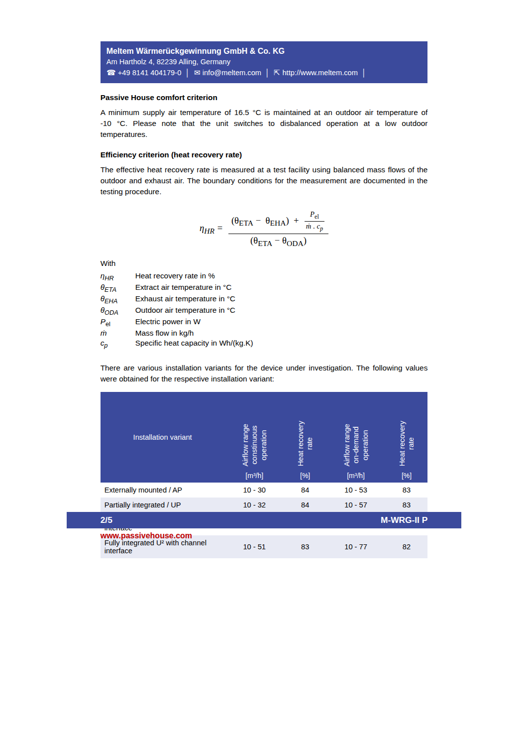Meltem Wärmerückgewinnung GmbH & Co. KG
Am Hartholz 4, 82239 Alling, Germany
☎ +49 8141 404179-0 │ ✉ info@meltem.com │ ⇱ http://www.meltem.com │
Passive House comfort criterion
A minimum supply air temperature of 16.5 °C is maintained at an outdoor air temperature of -10 °C. Please note that the unit switches to disbalanced operation at a low outdoor temperatures.
Efficiency criterion (heat recovery rate)
The effective heat recovery rate is measured at a test facility using balanced mass flows of the outdoor and exhaust air. The boundary conditions for the measurement are documented in the testing procedure.
ηHR = (θETA − θEHA) + Pel ṁ . cp (θETA − θODA)
With
| η HR | Heat recovery rate in % |
| θ ETA | Extract air temperature in °C |
| θ EHA | Exhaust air temperature in °C |
| θ ODA | Outdoor air temperature in °C |
| P el | Electric power in W |
| ṁ | Mass flow in kg/h |
| c p | Specific heat capacity in Wh/(kg.K) |
There are various installation variants for the device under investigation. The following values were obtained for the respective installation variant:
| Installation variant | Airflow range constinuous operation [m³/h] | Heat recovery rate [%] | Airflow range on-demand operation [m³/h] | Heat recovery rate [%] |
| --- | --- | --- | --- | --- |
| Externally mounted / AP | 10 - 30 | 84 | 10 - 53 | 83 |
| Partially integrated / UP | 10 - 32 | 84 | 10 - 57 | 83 |
| Partially integrated with channel interface | 10 - 33 | 84 | 10 - 59 | 83 |
| Fully integrated U² with channel interface | 10 - 51 | 83 | 10 - 77 | 82 |
2/5 M-WRG-II P
www.passivehouse.com